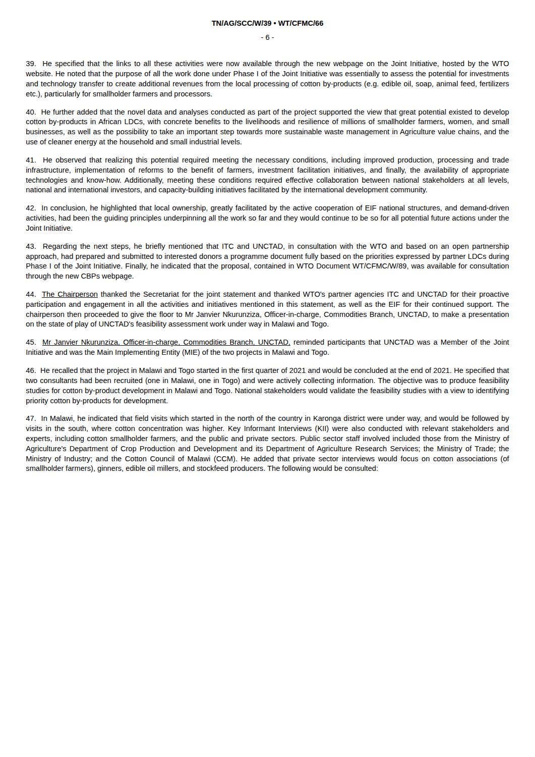TN/AG/SCC/W/39 • WT/CFMC/66
- 6 -
39. He specified that the links to all these activities were now available through the new webpage on the Joint Initiative, hosted by the WTO website. He noted that the purpose of all the work done under Phase I of the Joint Initiative was essentially to assess the potential for investments and technology transfer to create additional revenues from the local processing of cotton by-products (e.g. edible oil, soap, animal feed, fertilizers etc.), particularly for smallholder farmers and processors.
40. He further added that the novel data and analyses conducted as part of the project supported the view that great potential existed to develop cotton by-products in African LDCs, with concrete benefits to the livelihoods and resilience of millions of smallholder farmers, women, and small businesses, as well as the possibility to take an important step towards more sustainable waste management in Agriculture value chains, and the use of cleaner energy at the household and small industrial levels.
41. He observed that realizing this potential required meeting the necessary conditions, including improved production, processing and trade infrastructure, implementation of reforms to the benefit of farmers, investment facilitation initiatives, and finally, the availability of appropriate technologies and know-how. Additionally, meeting these conditions required effective collaboration between national stakeholders at all levels, national and international investors, and capacity-building initiatives facilitated by the international development community.
42. In conclusion, he highlighted that local ownership, greatly facilitated by the active cooperation of EIF national structures, and demand-driven activities, had been the guiding principles underpinning all the work so far and they would continue to be so for all potential future actions under the Joint Initiative.
43. Regarding the next steps, he briefly mentioned that ITC and UNCTAD, in consultation with the WTO and based on an open partnership approach, had prepared and submitted to interested donors a programme document fully based on the priorities expressed by partner LDCs during Phase I of the Joint Initiative. Finally, he indicated that the proposal, contained in WTO Document WT/CFMC/W/89, was available for consultation through the new CBPs webpage.
44. The Chairperson thanked the Secretariat for the joint statement and thanked WTO's partner agencies ITC and UNCTAD for their proactive participation and engagement in all the activities and initiatives mentioned in this statement, as well as the EIF for their continued support. The chairperson then proceeded to give the floor to Mr Janvier Nkurunziza, Officer-in-charge, Commodities Branch, UNCTAD, to make a presentation on the state of play of UNCTAD's feasibility assessment work under way in Malawi and Togo.
45. Mr Janvier Nkurunziza, Officer-in-charge, Commodities Branch, UNCTAD, reminded participants that UNCTAD was a Member of the Joint Initiative and was the Main Implementing Entity (MIE) of the two projects in Malawi and Togo.
46. He recalled that the project in Malawi and Togo started in the first quarter of 2021 and would be concluded at the end of 2021. He specified that two consultants had been recruited (one in Malawi, one in Togo) and were actively collecting information. The objective was to produce feasibility studies for cotton by-product development in Malawi and Togo. National stakeholders would validate the feasibility studies with a view to identifying priority cotton by-products for development.
47. In Malawi, he indicated that field visits which started in the north of the country in Karonga district were under way, and would be followed by visits in the south, where cotton concentration was higher. Key Informant Interviews (KII) were also conducted with relevant stakeholders and experts, including cotton smallholder farmers, and the public and private sectors. Public sector staff involved included those from the Ministry of Agriculture's Department of Crop Production and Development and its Department of Agriculture Research Services; the Ministry of Trade; the Ministry of Industry; and the Cotton Council of Malawi (CCM). He added that private sector interviews would focus on cotton associations (of smallholder farmers), ginners, edible oil millers, and stockfeed producers. The following would be consulted: